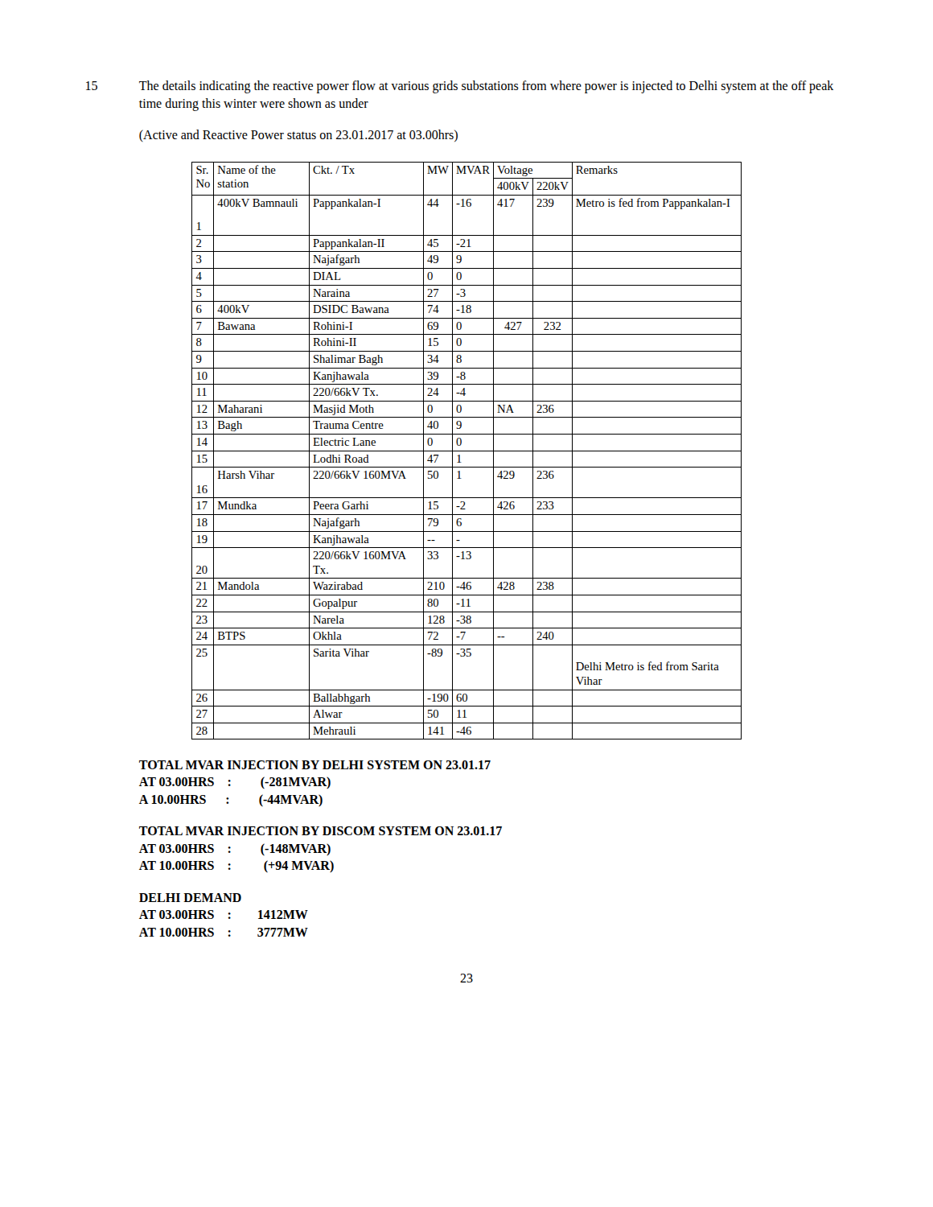15
The details indicating the reactive power flow at various grids substations from where power is injected to Delhi system at the off peak time during this winter were shown as under
(Active and Reactive Power status on 23.01.2017 at 03.00hrs)
| Sr. No | Name of the station | Ckt. / Tx | MW | MVAR | Voltage | Remarks |
| --- | --- | --- | --- | --- | --- | --- |
| 400kV | 220kV |
| 1 | 400kV Bamnauli | Pappankalan-I | 44 | -16 | 417 | 239 | Metro is fed from Pappankalan-I |
| 2 | | Pappankalan-II | 45 | -21 | | | |
| 3 | | Najafgarh | 49 | 9 | | | |
| 4 | | DIAL | 0 | 0 | | | |
| 5 | | Naraina | 27 | -3 | | | |
| 6 | 400kV | DSIDC Bawana | 74 | -18 | | | |
| 7 | Bawana | Rohini-I | 69 | 0 | 427 | 232 | |
| 8 | | Rohini-II | 15 | 0 | | | |
| 9 | | Shalimar Bagh | 34 | 8 | | | |
| 10 | | Kanjhawala | 39 | -8 | | | |
| 11 | | 220/66kV Tx. | 24 | -4 | | | |
| 12 | Maharani | Masjid Moth | 0 | 0 | NA | 236 | |
| 13 | Bagh | Trauma Centre | 40 | 9 | | | |
| 14 | | Electric Lane | 0 | 0 | | | |
| 15 | | Lodhi Road | 47 | 1 | | | |
| 16 | Harsh Vihar | 220/66kV 160MVA | 50 | 1 | 429 | 236 | |
| 17 | Mundka | Peera Garhi | 15 | -2 | 426 | 233 | |
| 18 | | Najafgarh | 79 | 6 | | | |
| 19 | | Kanjhawala | -- | - | | | |
| 20 | | 220/66kV 160MVA Tx. | 33 | -13 | | | |
| 21 | Mandola | Wazirabad | 210 | -46 | 428 | 238 | |
| 22 | | Gopalpur | 80 | -11 | | | |
| 23 | | Narela | 128 | -38 | | | |
| 24 | BTPS | Okhla | 72 | -7 | -- | 240 | |
| 25 | | Sarita Vihar | -89 | -35 | | | Delhi Metro is fed from Sarita Vihar |
| 26 | | Ballabhgarh | -190 | 60 | | | |
| 27 | | Alwar | 50 | 11 | | | |
| 28 | | Mehrauli | 141 | -46 | | | |
TOTAL MVAR INJECTION BY DELHI SYSTEM ON 23.01.17
AT 03.00HRS : (-281MVAR)
A 10.00HRS : (-44MVAR)
TOTAL MVAR INJECTION BY DISCOM SYSTEM ON 23.01.17
AT 03.00HRS : (-148MVAR)
AT 10.00HRS : (+94 MVAR)
DELHI DEMAND
AT 03.00HRS : 1412MW
AT 10.00HRS : 3777MW
23